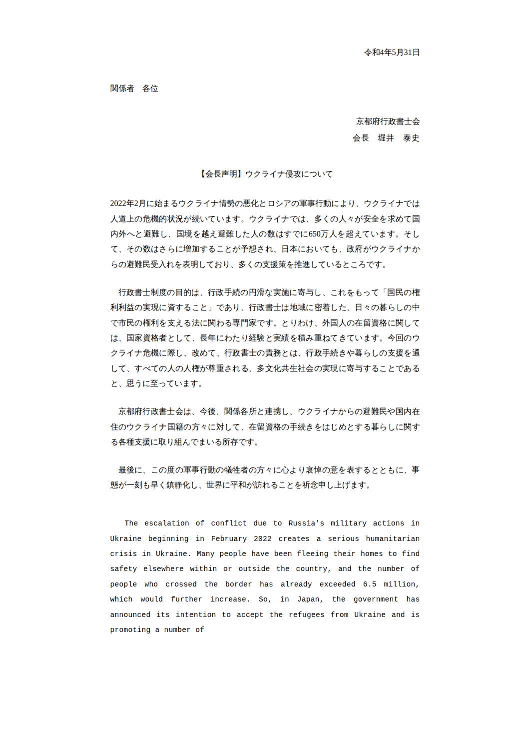令和4年5月31日
関係者　各位
京都府行政書士会
会長　堀井　泰史
【会長声明】ウクライナ侵攻について
2022年2月に始まるウクライナ情勢の悪化とロシアの軍事行動により、ウクライナでは人道上の危機的状況が続いています。ウクライナでは、多くの人々が安全を求めて国内外へと避難し、国境を越え避難した人の数はすでに650万人を超えています。そして、その数はさらに増加することが予想され、日本においても、政府がウクライナからの避難民受入れを表明しており、多くの支援策を推進しているところです。
行政書士制度の目的は、行政手続の円滑な実施に寄与し、これをもって「国民の権利利益の実現に資すること」であり、行政書士は地域に密着した、日々の暮らしの中で市民の権利を支える法に関わる専門家です。とりわけ、外国人の在留資格に関しては、国家資格者として、長年にわたり経験と実績を積み重ねてきています。今回のウクライナ危機に際し、改めて、行政書士の責務とは、行政手続きや暮らしの支援を通して、すべての人の人権が尊重される、多文化共生社会の実現に寄与することであると、思うに至っています。
京都府行政書士会は、今後、関係各所と連携し、ウクライナからの避難民や国内在住のウクライナ国籍の方々に対して、在留資格の手続きをはじめとする暮らしに関する各種支援に取り組んでまいる所存です。
最後に、この度の軍事行動の犠牲者の方々に心より哀悼の意を表するとともに、事態が一刻も早く鎮静化し、世界に平和が訪れることを祈念申し上げます。
The escalation of conflict due to Russia's military actions in Ukraine beginning in February 2022 creates a serious humanitarian crisis in Ukraine. Many people have been fleeing their homes to find safety elsewhere within or outside the country, and the number of people who crossed the border has already exceeded 6.5 million, which would further increase. So, in Japan, the government has announced its intention to accept the refugees from Ukraine and is promoting a number of